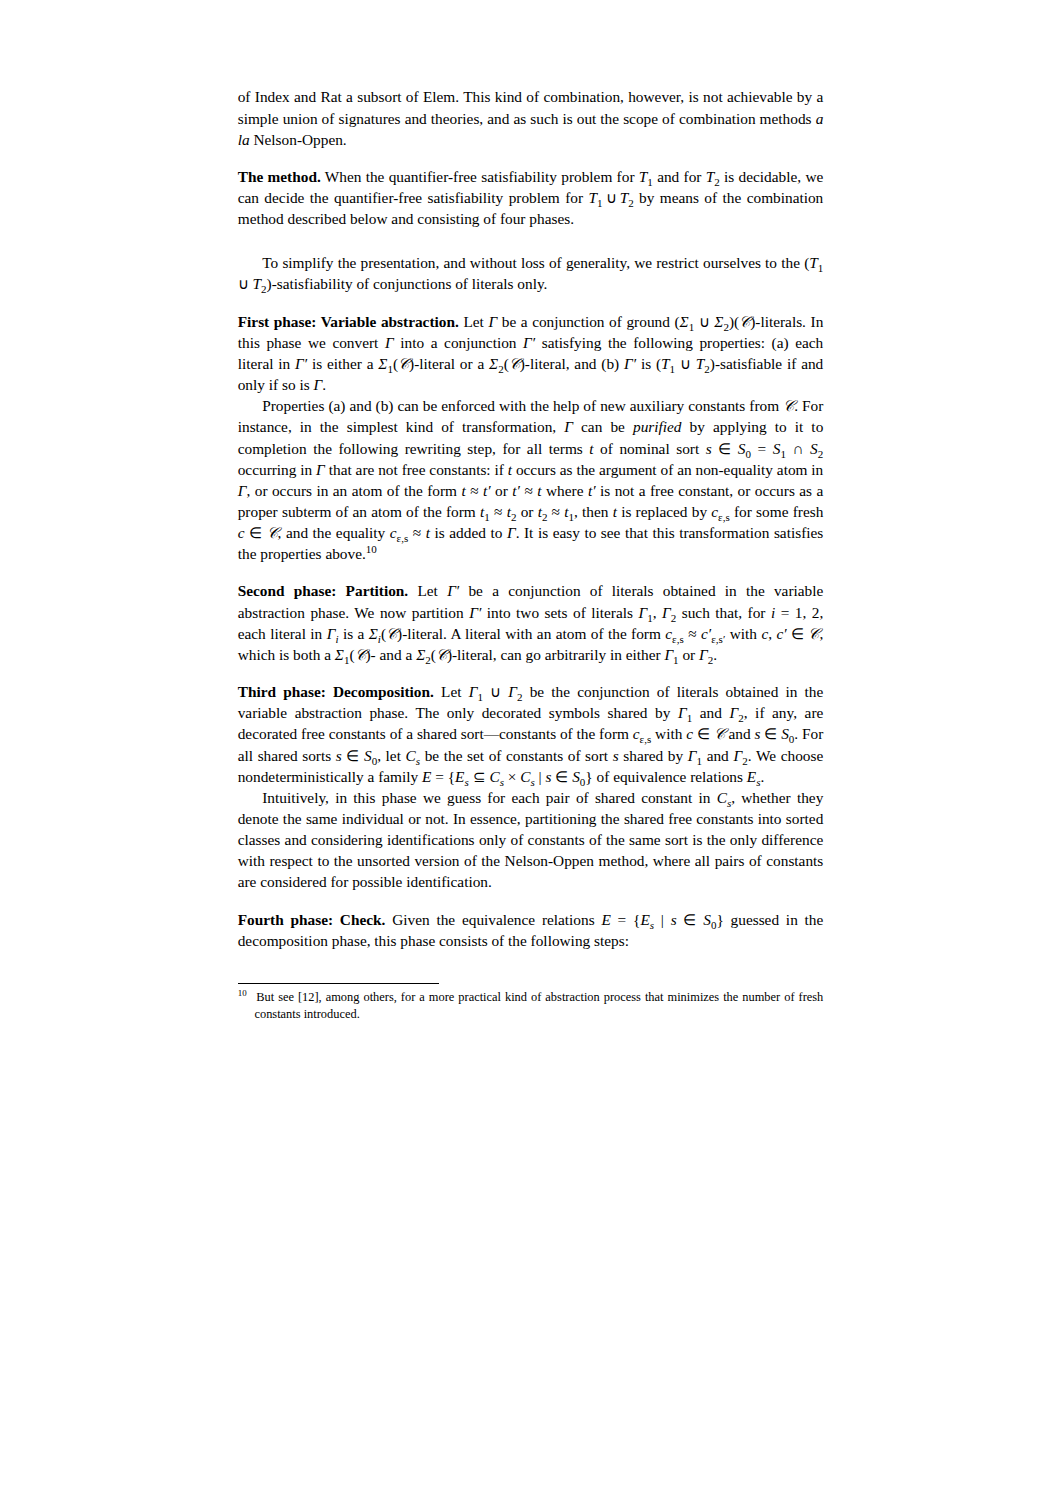of Index and Rat a subsort of Elem. This kind of combination, however, is not achievable by a simple union of signatures and theories, and as such is out the scope of combination methods a la Nelson-Oppen.
The method. When the quantifier-free satisfiability problem for T1 and for T2 is decidable, we can decide the quantifier-free satisfiability problem for T1 ∪ T2 by means of the combination method described below and consisting of four phases.
To simplify the presentation, and without loss of generality, we restrict ourselves to the (T1 ∪ T2)-satisfiability of conjunctions of literals only.
First phase: Variable abstraction. Let Γ be a conjunction of ground (Σ1 ∪ Σ2)(𝒞)-literals. In this phase we convert Γ into a conjunction Γ′ satisfying the following properties: (a) each literal in Γ′ is either a Σ1(𝒞)-literal or a Σ2(𝒞)-literal, and (b) Γ′ is (T1 ∪ T2)-satisfiable if and only if so is Γ.
Properties (a) and (b) can be enforced with the help of new auxiliary constants from 𝒞. For instance, in the simplest kind of transformation, Γ can be purified by applying to it to completion the following rewriting step, for all terms t of nominal sort s ∈ S0 = S1 ∩ S2 occurring in Γ that are not free constants: if t occurs as the argument of an non-equality atom in Γ, or occurs in an atom of the form t ≈ t′ or t′ ≈ t where t′ is not a free constant, or occurs as a proper subterm of an atom of the form t1 ≈ t2 or t2 ≈ t1, then t is replaced by cε,s for some fresh c ∈ 𝒞, and the equality cε,s ≈ t is added to Γ. It is easy to see that this transformation satisfies the properties above.10
Second phase: Partition. Let Γ′ be a conjunction of literals obtained in the variable abstraction phase. We now partition Γ′ into two sets of literals Γ1, Γ2 such that, for i = 1, 2, each literal in Γi is a Σi(𝒞)-literal. A literal with an atom of the form cε,s ≈ c′ε,s′ with c, c′ ∈ 𝒞, which is both a Σ1(𝒞)- and a Σ2(𝒞)-literal, can go arbitrarily in either Γ1 or Γ2.
Third phase: Decomposition. Let Γ1 ∪ Γ2 be the conjunction of literals obtained in the variable abstraction phase. The only decorated symbols shared by Γ1 and Γ2, if any, are decorated free constants of a shared sort—constants of the form cε,s with c ∈ 𝒞 and s ∈ S0. For all shared sorts s ∈ S0, let Cs be the set of constants of sort s shared by Γ1 and Γ2. We choose nondeterministically a family E = {Es ⊆ Cs × Cs | s ∈ S0} of equivalence relations Es.
Intuitively, in this phase we guess for each pair of shared constant in Cs, whether they denote the same individual or not. In essence, partitioning the shared free constants into sorted classes and considering identifications only of constants of the same sort is the only difference with respect to the unsorted version of the Nelson-Oppen method, where all pairs of constants are considered for possible identification.
Fourth phase: Check. Given the equivalence relations E = {Es | s ∈ S0} guessed in the decomposition phase, this phase consists of the following steps:
10 But see [12], among others, for a more practical kind of abstraction process that minimizes the number of fresh constants introduced.